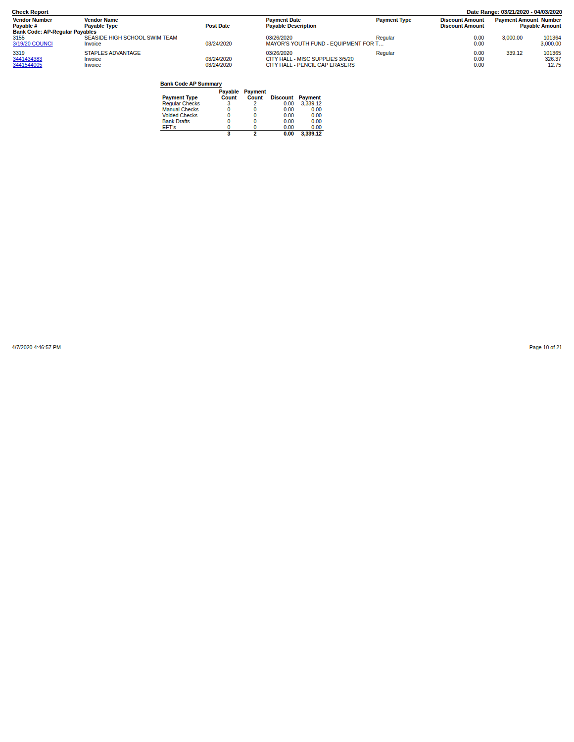Check Report Date Range: 03/21/2020 - 04/03/2020
| Vendor Number | Vendor Name | | Payment Date | Payment Type | Discount Amount | Payment Amount Number |
| Payable # | Payable Type | Post Date | Payable Description | | Discount Amount | Payable Amount |
| Bank Code: AP-Regular Payables |
| 3155 | SEASIDE HIGH SCHOOL SWIM TEAM | 03/26/2020 | Regular | 0.00 | 3,000.00 | 101364 |
| 3/19/20 COUNCI | Invoice | 03/24/2020 | MAYOR'S YOUTH FUND - EQUIPMENT FOR T… | 0.00 | 3,000.00 |
| 3319 | STAPLES ADVANTAGE | 03/26/2020 | Regular | 0.00 | 339.12 | 101365 |
| 3441434383 | Invoice | 03/24/2020 | CITY HALL - MISC SUPPLIES 3/5/20 | 0.00 | 326.37 |
| 3441544005 | Invoice | 03/24/2020 | CITY HALL - PENCIL CAP ERASERS | 0.00 | 12.75 |
Bank Code AP Summary
| | Payable | Payment | | |
| --- | --- | --- | --- | --- |
| Payment Type | Count | Count | Discount | Payment |
| Regular Checks | 3 | 2 | 0.00 | 3,339.12 |
| Manual Checks | 0 | 0 | 0.00 | 0.00 |
| Voided Checks | 0 | 0 | 0.00 | 0.00 |
| Bank Drafts | 0 | 0 | 0.00 | 0.00 |
| EFT's | 0 | 0 | 0.00 | 0.00 |
| | 3 | 2 | 0.00 | 3,339.12 |
4/7/2020 4:46:57 PM Page 10 of 21